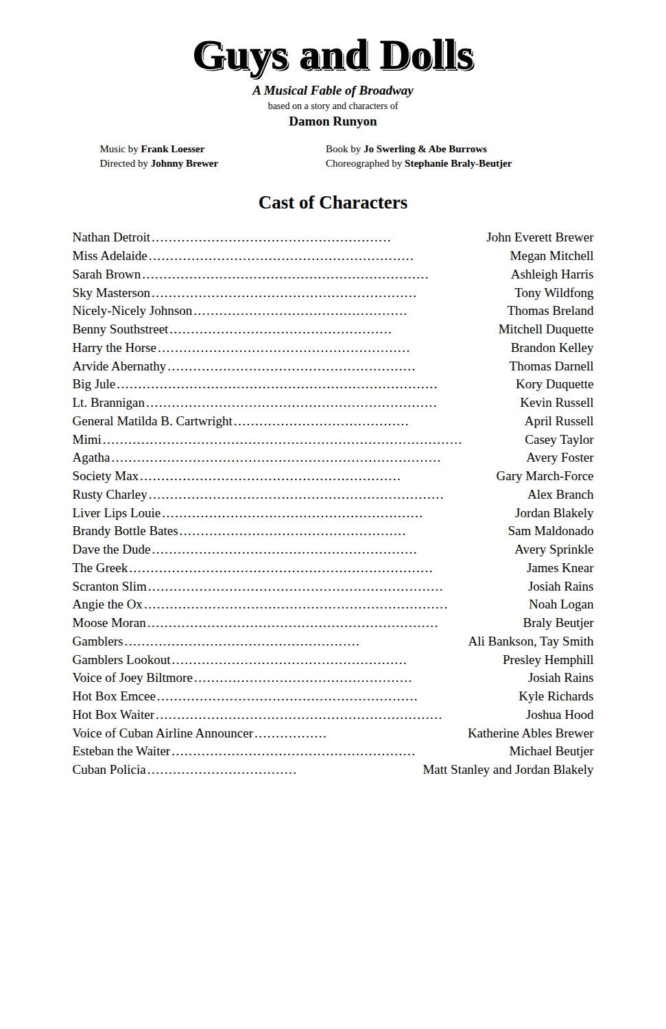Guys and Dolls
A Musical Fable of Broadway based on a story and characters of Damon Runyon
| Music by Frank Loesser | Book by Jo Swerling & Abe Burrows |
| Directed by Johnny Brewer | Choreographed by Stephanie Braly-Beutjer |
Cast of Characters
Nathan Detroit........................................................ John Everett Brewer
Miss Adelaide.............................................................. Megan Mitchell
Sarah Brown................................................................... Ashleigh Harris
Sky Masterson.............................................................. Tony Wildfong
Nicely-Nicely Johnson.................................................. Thomas Breland
Benny Southstreet.................................................... Mitchell Duquette
Harry the Horse........................................................... Brandon Kelley
Arvide Abernathy.......................................................... Thomas Darnell
Big Jule........................................................................... Kory Duquette
Lt. Brannigan.................................................................... Kevin Russell
General Matilda B. Cartwright......................................... April Russell
Mimi.................................................................................... Casey Taylor
Agatha............................................................................. Avery Foster
Society Max............................................................. Gary March-Force
Rusty Charley..................................................................... Alex Branch
Liver Lips Louie............................................................. Jordan Blakely
Brandy Bottle Bates..................................................... Sam Maldonado
Dave the Dude.............................................................. Avery Sprinkle
The Greek....................................................................... James Knear
Scranton Slim..................................................................... Josiah Rains
Angie the Ox....................................................................... Noah Logan
Moose Moran.................................................................... Braly Beutjer
Gamblers....................................................... Ali Bankson, Tay Smith
Gamblers Lookout....................................................... Presley Hemphill
Voice of Joey Biltmore................................................... Josiah Rains
Hot Box Emcee............................................................. Kyle Richards
Hot Box Waiter................................................................... Joshua Hood
Voice of Cuban Airline Announcer................. Katherine Ables Brewer
Esteban the Waiter......................................................... Michael Beutjer
Cuban Policia................................... Matt Stanley and Jordan Blakely